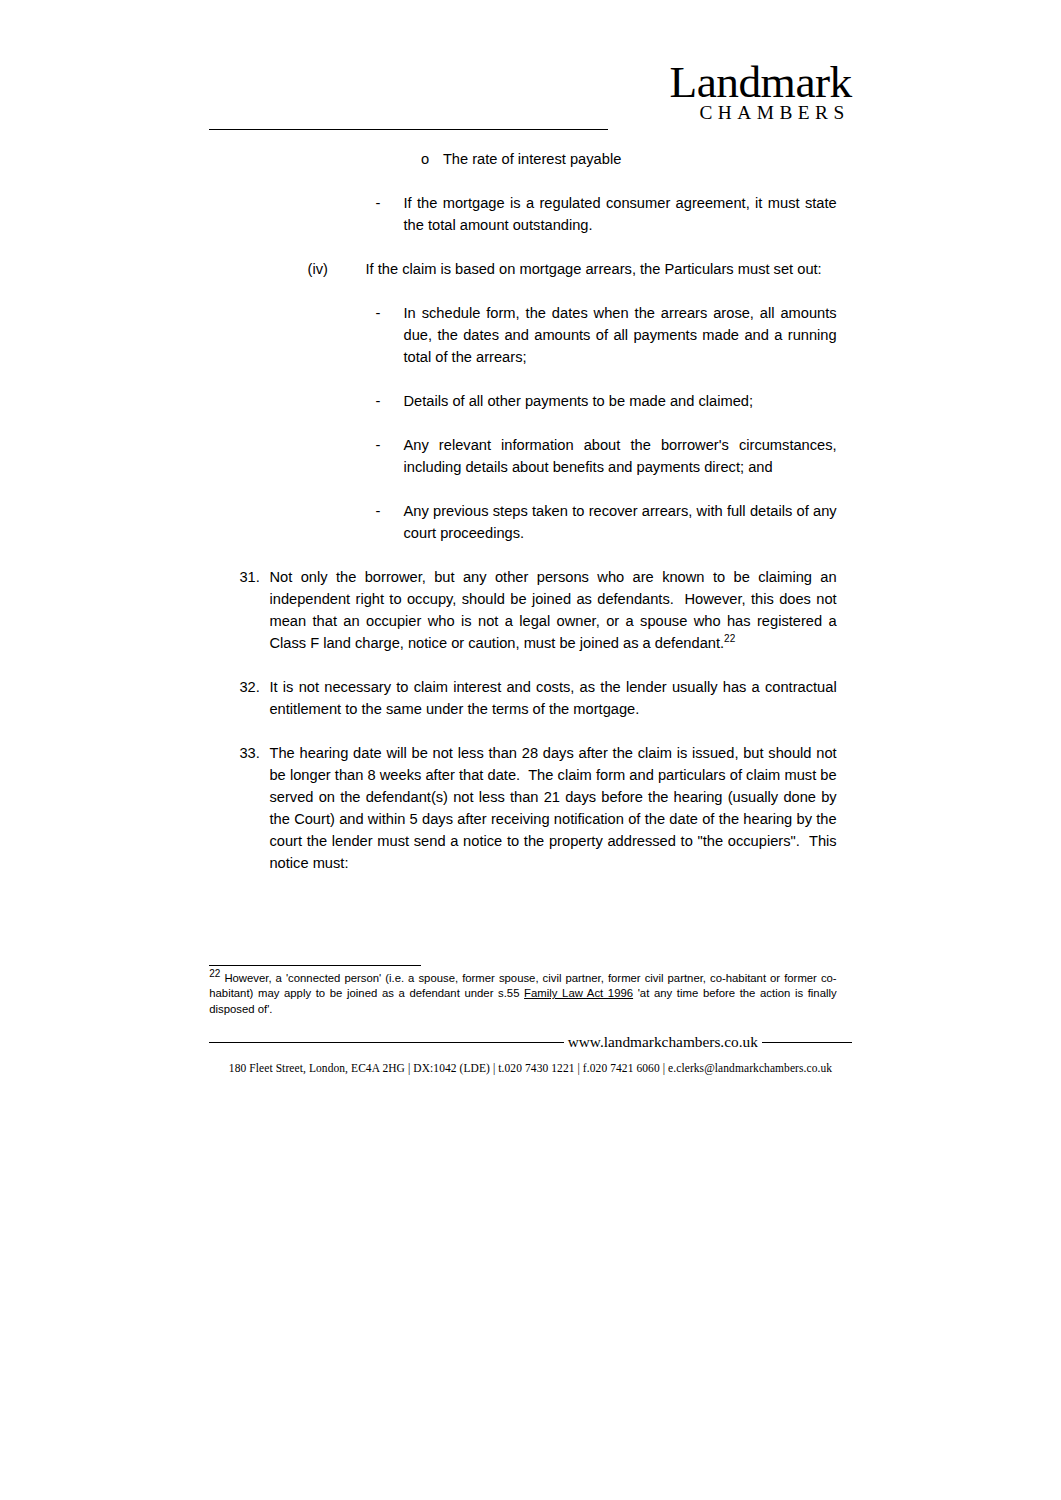Landmark CHAMBERS
o The rate of interest payable
- If the mortgage is a regulated consumer agreement, it must state the total amount outstanding.
(iv) If the claim is based on mortgage arrears, the Particulars must set out:
- In schedule form, the dates when the arrears arose, all amounts due, the dates and amounts of all payments made and a running total of the arrears;
- Details of all other payments to be made and claimed;
- Any relevant information about the borrower's circumstances, including details about benefits and payments direct; and
- Any previous steps taken to recover arrears, with full details of any court proceedings.
31. Not only the borrower, but any other persons who are known to be claiming an independent right to occupy, should be joined as defendants. However, this does not mean that an occupier who is not a legal owner, or a spouse who has registered a Class F land charge, notice or caution, must be joined as a defendant.22
32. It is not necessary to claim interest and costs, as the lender usually has a contractual entitlement to the same under the terms of the mortgage.
33. The hearing date will be not less than 28 days after the claim is issued, but should not be longer than 8 weeks after that date. The claim form and particulars of claim must be served on the defendant(s) not less than 21 days before the hearing (usually done by the Court) and within 5 days after receiving notification of the date of the hearing by the court the lender must send a notice to the property addressed to "the occupiers". This notice must:
22 However, a 'connected person' (i.e. a spouse, former spouse, civil partner, former civil partner, co-habitant or former co-habitant) may apply to be joined as a defendant under s.55 Family Law Act 1996 'at any time before the action is finally disposed of'.
www.landmarkchambers.co.uk
180 Fleet Street, London, EC4A 2HG | DX:1042 (LDE) | t.020 7430 1221 | f.020 7421 6060 | e.clerks@landmarkchambers.co.uk